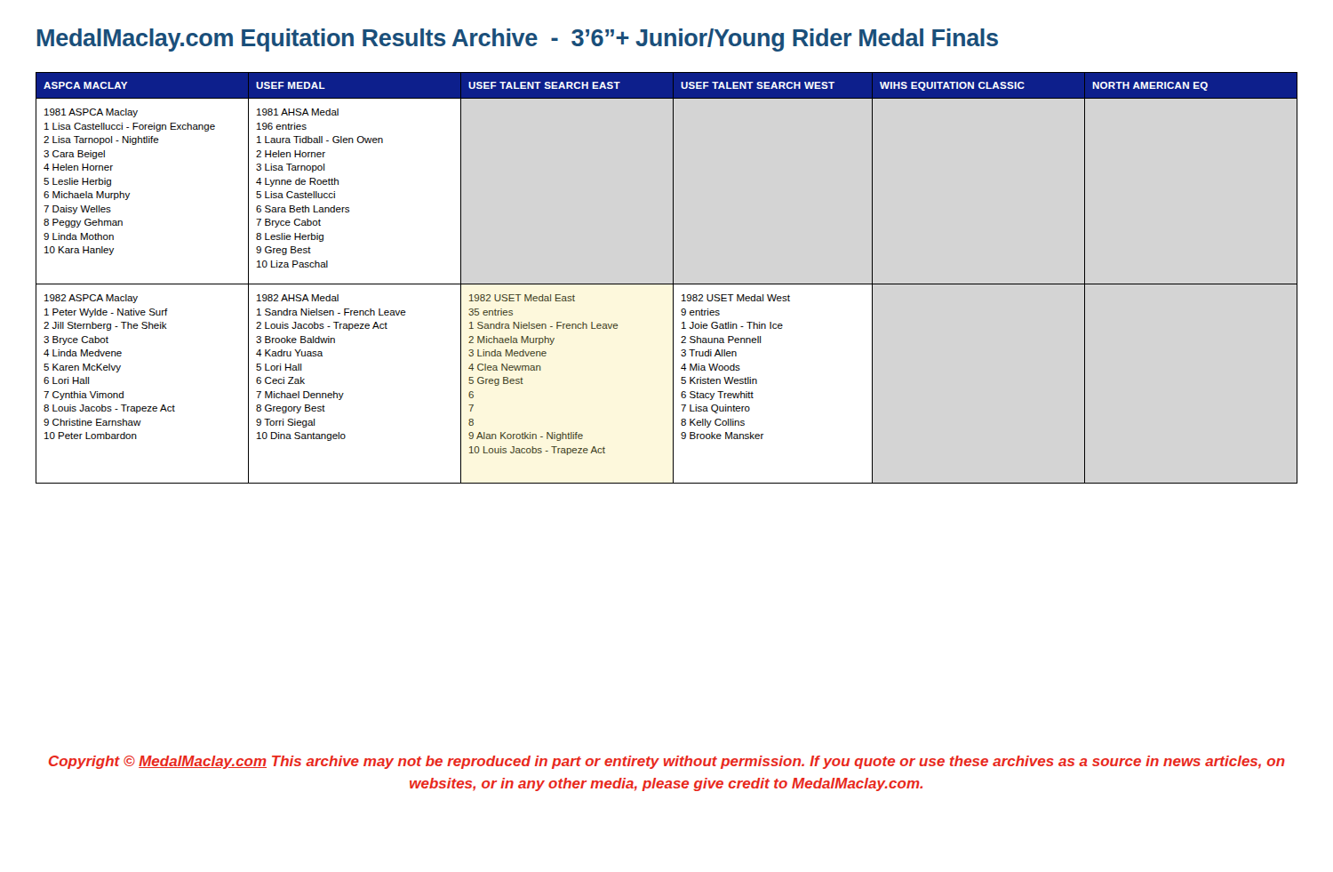MedalMaclay.com Equitation Results Archive - 3’6”+ Junior/Young Rider Medal Finals
| ASPCA MACLAY | USEF MEDAL | USEF TALENT SEARCH EAST | USEF TALENT SEARCH WEST | WIHS EQUITATION CLASSIC | NORTH AMERICAN EQ |
| --- | --- | --- | --- | --- | --- |
| 1981 ASPCA Maclay 1 Lisa Castellucci - Foreign Exchange 2 Lisa Tarnopol - Nightlife 3 Cara Beigel 4 Helen Horner 5 Leslie Herbig 6 Michaela Murphy 7 Daisy Welles 8 Peggy Gehman 9 Linda Mothon 10 Kara Hanley | 1981 AHSA Medal 196 entries 1 Laura Tidball - Glen Owen 2 Helen Horner 3 Lisa Tarnopol 4 Lynne de Roetth 5 Lisa Castellucci 6 Sara Beth Landers 7 Bryce Cabot 8 Leslie Herbig 9 Greg Best 10 Liza Paschal | | | | |
| 1982 ASPCA Maclay 1 Peter Wylde - Native Surf 2 Jill Sternberg - The Sheik 3 Bryce Cabot 4 Linda Medvene 5 Karen McKelvy 6 Lori Hall 7 Cynthia Vimond 8 Louis Jacobs - Trapeze Act 9 Christine Earnshaw 10 Peter Lombardon | 1982 AHSA Medal 1 Sandra Nielsen - French Leave 2 Louis Jacobs - Trapeze Act 3 Brooke Baldwin 4 Kadru Yuasa 5 Lori Hall 6 Ceci Zak 7 Michael Dennehy 8 Gregory Best 9 Torri Siegal 10 Dina Santangelo | 1982 USET Medal East 35 entries 1 Sandra Nielsen - French Leave 2 Michaela Murphy 3 Linda Medvene 4 Clea Newman 5 Greg Best 6 7 8 9 Alan Korotkin - Nightlife 10 Louis Jacobs - Trapeze Act | 1982 USET Medal West 9 entries 1 Joie Gatlin - Thin Ice 2 Shauna Pennell 3 Trudi Allen 4 Mia Woods 5 Kristen Westlin 6 Stacy Trewhitt 7 Lisa Quintero 8 Kelly Collins 9 Brooke Mansker | | |
Copyright © MedalMaclay.com This archive may not be reproduced in part or entirety without permission. If you quote or use these archives as a source in news articles, on websites, or in any other media, please give credit to MedalMaclay.com.